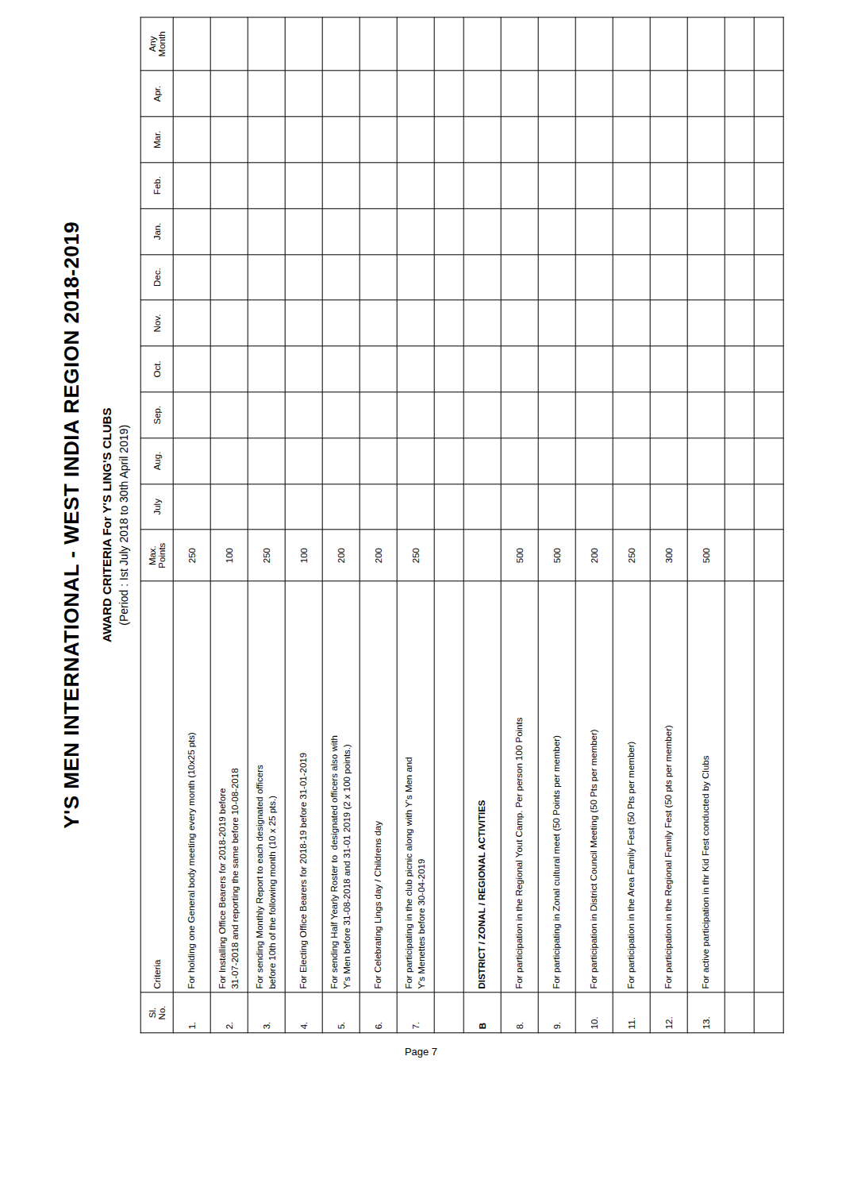Y'S MEN INTERNATIONAL - WEST INDIA REGION 2018-2019
AWARD CRITERIA For Y'S LING'S CLUBS
(Period : Ist July 2018 to 30th April 2019)
| Sl. No. | Criteria | Max. Points | July | Aug. | Sep. | Oct. | Nov. | Dec. | Jan. | Feb. | Mar. | Apr. | Any Month |
| --- | --- | --- | --- | --- | --- | --- | --- | --- | --- | --- | --- | --- | --- |
| 1. | For holding one General body meeting every month (10x25 pts) | 250 | | | | | | | | | | | |
| 2. | For Installing Office Bearers for 2018-2019 before 31-07-2018 and reporting the same before 10-08-2018 | 100 | | | | | | | | | | | |
| 3. | For sending Monthly Report to each designated officers before 10th of the following month (10 x 25 pts.) | 250 | | | | | | | | | | | |
| 4. | For Electing Office Bearers for 2018-19 before 31-01-2019 | 100 | | | | | | | | | | | |
| 5. | For sending Half Yearly Roster to designated officers also with Y's Men before 31-08-2018 and 31-01 2019 (2 x 100 points.) | 200 | | | | | | | | | | | |
| 6. | For Celebrating Lings day / Childrens day | 200 | | | | | | | | | | | |
| 7. | For participating in the club picnic along with Y's Men and Y's Menettes before 30-04-2019 | 250 | | | | | | | | | | | |
| B | DISTRICT / ZONAL / REGIONAL ACTIVITIES | | | | | | | | | | | | |
| 8. | For participation in the Regional Yout Camp. Per person 100 Points | 500 | | | | | | | | | | | |
| 9. | For participating in Zonal cultural meet (50 Points per member) | 500 | | | | | | | | | | | |
| 10. | For participation in District Council Meeting (50 Pts per member) | 200 | | | | | | | | | | | |
| 11. | For participation in the Area Family Fest (50 Pts per member) | 250 | | | | | | | | | | | |
| 12. | For participation in the Regional Family Fest (50 pts per member) | 300 | | | | | | | | | | | |
| 13. | For active participation in thr Kid Fest conducted by Clubs | 500 | | | | | | | | | | | |
Page 7